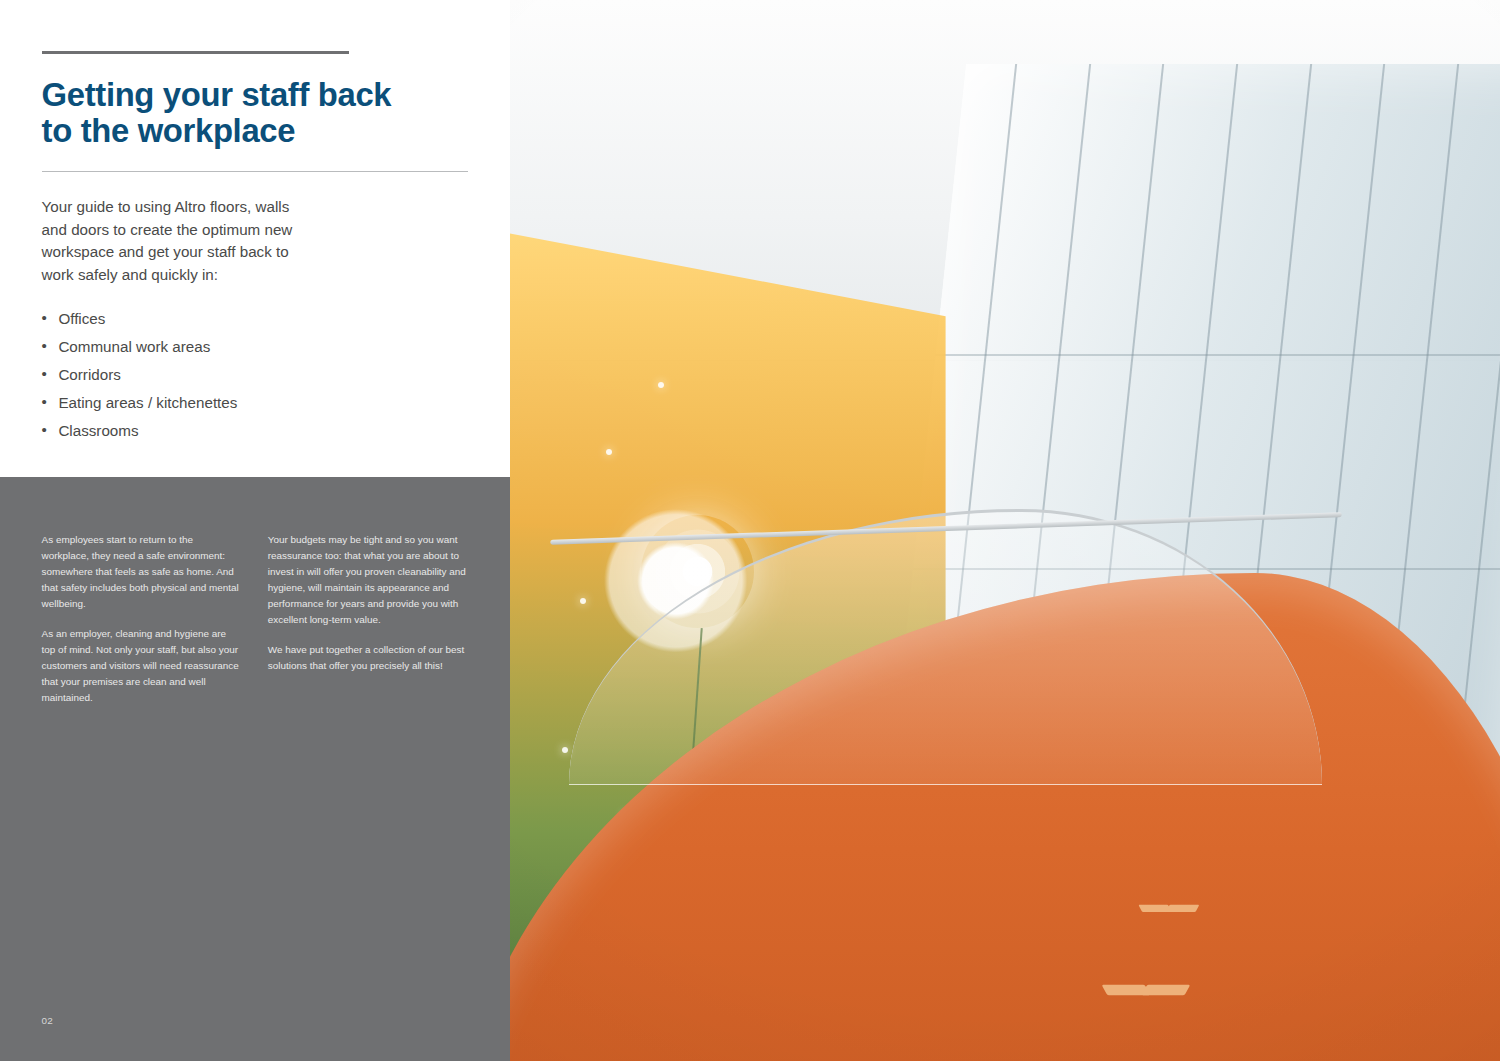Getting your staff back
to the workplace
Your guide to using Altro floors, walls and doors to create the optimum new workspace and get your staff back to work safely and quickly in:
Offices
Communal work areas
Corridors
Eating areas / kitchenettes
Classrooms
As employees start to return to the workplace, they need a safe environment: somewhere that feels as safe as home. And that safety includes both physical and mental wellbeing.
As an employer, cleaning and hygiene are top of mind. Not only your staff, but also your customers and visitors will need reassurance that your premises are clean and well maintained.
Your budgets may be tight and so you want reassurance too: that what you are about to invest in will offer you proven cleanability and hygiene, will maintain its appearance and performance for years and provide you with excellent long-term value.
We have put together a collection of our best solutions that offer you precisely all this!
02